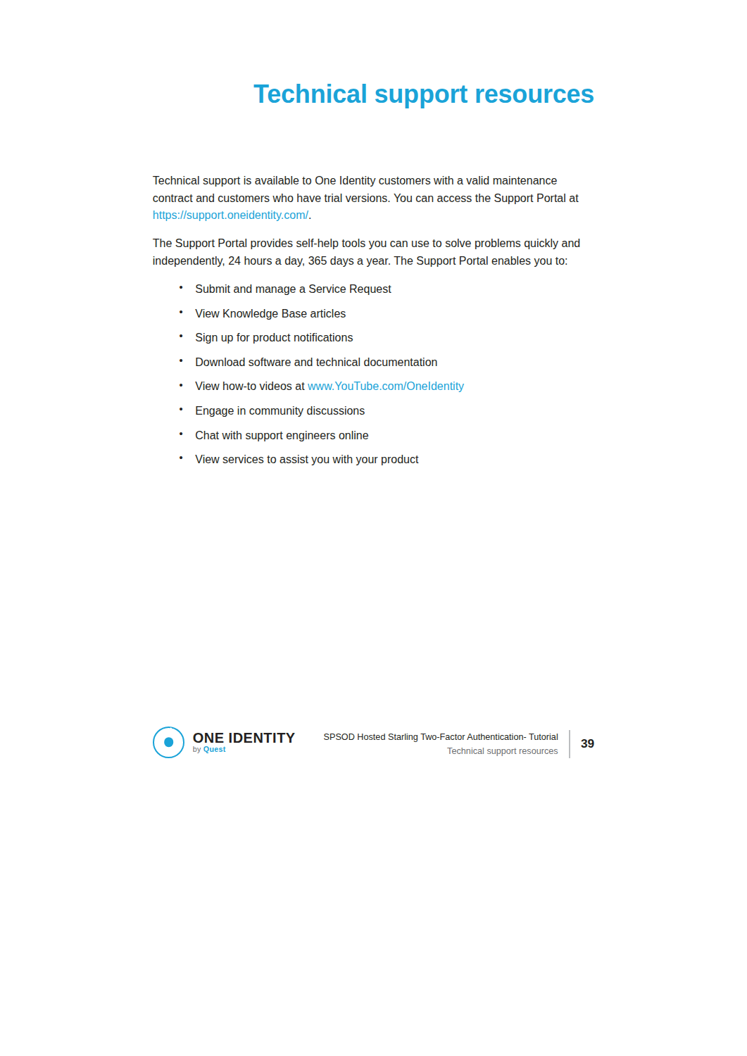Technical support resources
Technical support is available to One Identity customers with a valid maintenance contract and customers who have trial versions. You can access the Support Portal at https://support.oneidentity.com/.
The Support Portal provides self-help tools you can use to solve problems quickly and independently, 24 hours a day, 365 days a year. The Support Portal enables you to:
Submit and manage a Service Request
View Knowledge Base articles
Sign up for product notifications
Download software and technical documentation
View how-to videos at www.YouTube.com/OneIdentity
Engage in community discussions
Chat with support engineers online
View services to assist you with your product
ONE IDENTITY
by Quest
SPSOD Hosted Starling Two-Factor Authentication- Tutorial
Technical support resources
39